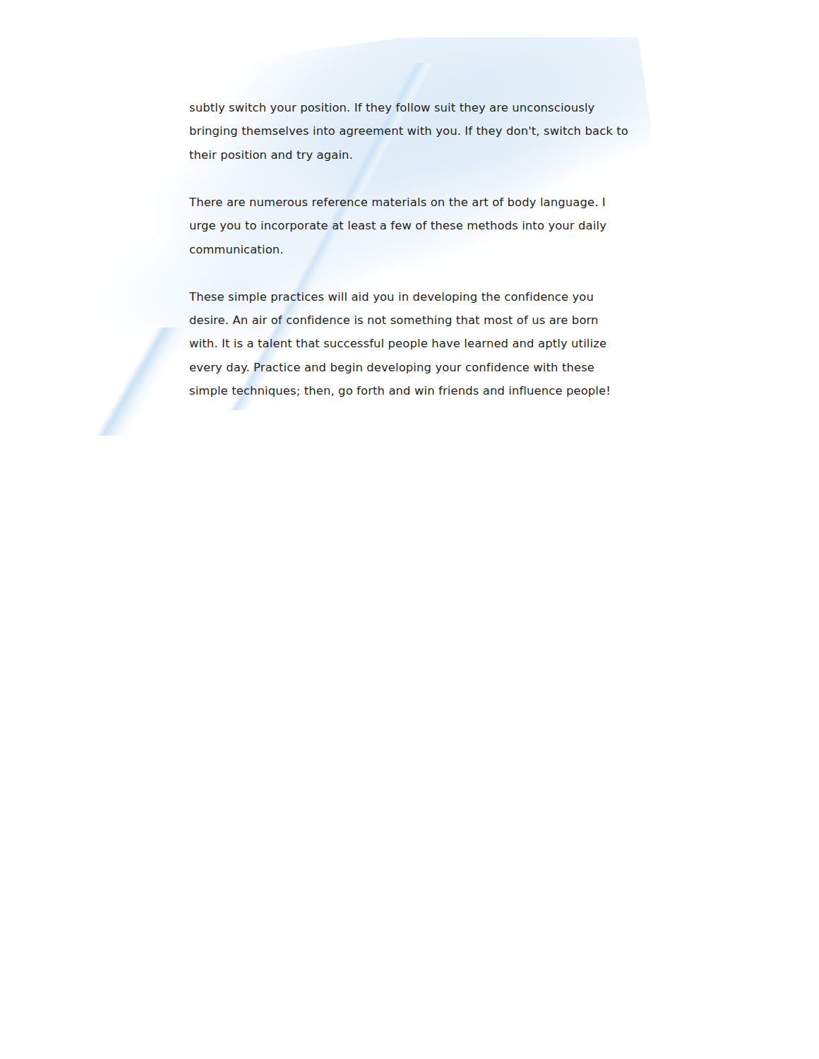subtly switch your position. If they follow suit they are unconsciously bringing themselves into agreement with you. If they don't, switch back to their position and try again.
There are numerous reference materials on the art of body language. I urge you to incorporate at least a few of these methods into your daily communication.
These simple practices will aid you in developing the confidence you desire. An air of confidence is not something that most of us are born with. It is a talent that successful people have learned and aptly utilize every day. Practice and begin developing your confidence with these simple techniques; then, go forth and win friends and influence people!